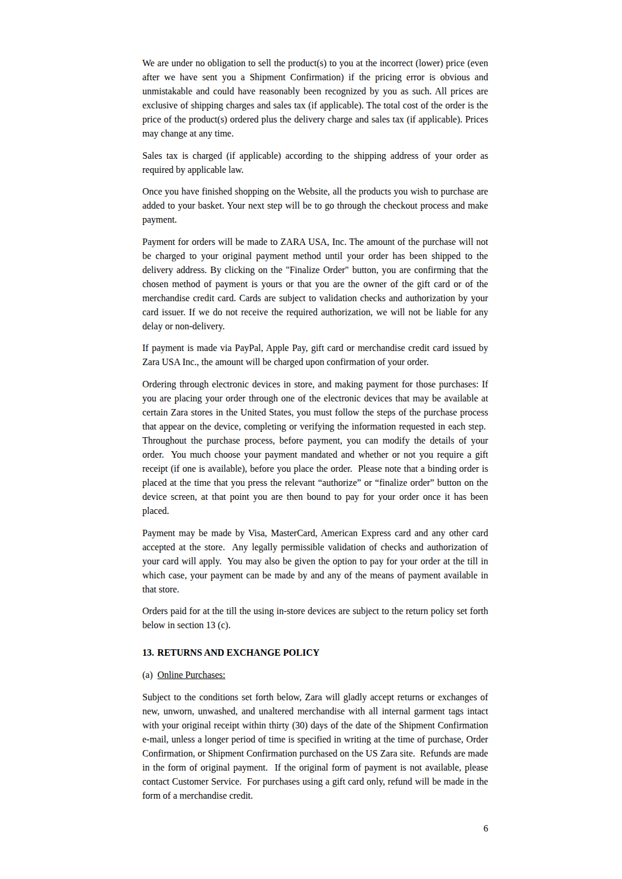We are under no obligation to sell the product(s) to you at the incorrect (lower) price (even after we have sent you a Shipment Confirmation) if the pricing error is obvious and unmistakable and could have reasonably been recognized by you as such. All prices are exclusive of shipping charges and sales tax (if applicable). The total cost of the order is the price of the product(s) ordered plus the delivery charge and sales tax (if applicable). Prices may change at any time.
Sales tax is charged (if applicable) according to the shipping address of your order as required by applicable law.
Once you have finished shopping on the Website, all the products you wish to purchase are added to your basket. Your next step will be to go through the checkout process and make payment.
Payment for orders will be made to ZARA USA, Inc. The amount of the purchase will not be charged to your original payment method until your order has been shipped to the delivery address. By clicking on the "Finalize Order" button, you are confirming that the chosen method of payment is yours or that you are the owner of the gift card or of the merchandise credit card. Cards are subject to validation checks and authorization by your card issuer. If we do not receive the required authorization, we will not be liable for any delay or non-delivery.
If payment is made via PayPal, Apple Pay, gift card or merchandise credit card issued by Zara USA Inc., the amount will be charged upon confirmation of your order.
Ordering through electronic devices in store, and making payment for those purchases: If you are placing your order through one of the electronic devices that may be available at certain Zara stores in the United States, you must follow the steps of the purchase process that appear on the device, completing or verifying the information requested in each step. Throughout the purchase process, before payment, you can modify the details of your order. You much choose your payment mandated and whether or not you require a gift receipt (if one is available), before you place the order. Please note that a binding order is placed at the time that you press the relevant “authorize” or “finalize order” button on the device screen, at that point you are then bound to pay for your order once it has been placed.
Payment may be made by Visa, MasterCard, American Express card and any other card accepted at the store. Any legally permissible validation of checks and authorization of your card will apply. You may also be given the option to pay for your order at the till in which case, your payment can be made by and any of the means of payment available in that store.
Orders paid for at the till the using in-store devices are subject to the return policy set forth below in section 13 (c).
13. RETURNS AND EXCHANGE POLICY
(a) Online Purchases:
Subject to the conditions set forth below, Zara will gladly accept returns or exchanges of new, unworn, unwashed, and unaltered merchandise with all internal garment tags intact with your original receipt within thirty (30) days of the date of the Shipment Confirmation e-mail, unless a longer period of time is specified in writing at the time of purchase, Order Confirmation, or Shipment Confirmation purchased on the US Zara site. Refunds are made in the form of original payment. If the original form of payment is not available, please contact Customer Service. For purchases using a gift card only, refund will be made in the form of a merchandise credit.
6